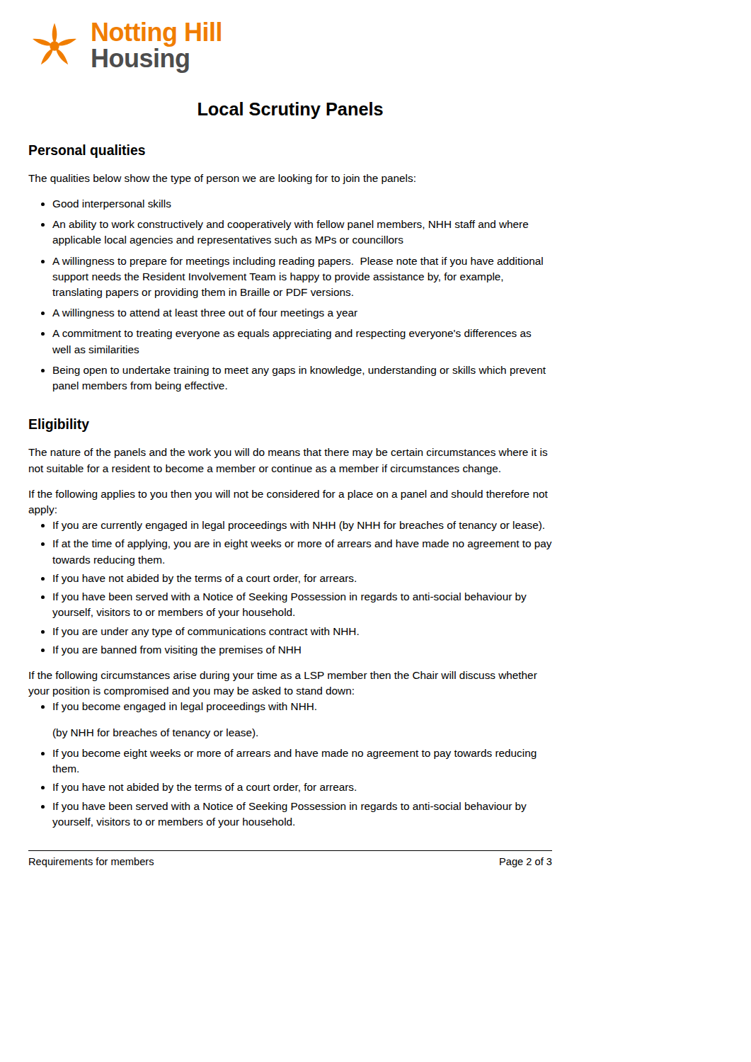Notting Hill
Housing
Local Scrutiny Panels
Personal qualities
The qualities below show the type of person we are looking for to join the panels:
Good interpersonal skills
An ability to work constructively and cooperatively with fellow panel members, NHH staff and where applicable local agencies and representatives such as MPs or councillors
A willingness to prepare for meetings including reading papers. Please note that if you have additional support needs the Resident Involvement Team is happy to provide assistance by, for example, translating papers or providing them in Braille or PDF versions.
A willingness to attend at least three out of four meetings a year
A commitment to treating everyone as equals appreciating and respecting everyone's differences as well as similarities
Being open to undertake training to meet any gaps in knowledge, understanding or skills which prevent panel members from being effective.
Eligibility
The nature of the panels and the work you will do means that there may be certain circumstances where it is not suitable for a resident to become a member or continue as a member if circumstances change.
If the following applies to you then you will not be considered for a place on a panel and should therefore not apply:
If you are currently engaged in legal proceedings with NHH (by NHH for breaches of tenancy or lease).
If at the time of applying, you are in eight weeks or more of arrears and have made no agreement to pay towards reducing them.
If you have not abided by the terms of a court order, for arrears.
If you have been served with a Notice of Seeking Possession in regards to anti-social behaviour by yourself, visitors to or members of your household.
If you are under any type of communications contract with NHH.
If you are banned from visiting the premises of NHH
If the following circumstances arise during your time as a LSP member then the Chair will discuss whether your position is compromised and you may be asked to stand down:
If you become engaged in legal proceedings with NHH.
(by NHH for breaches of tenancy or lease).
If you become eight weeks or more of arrears and have made no agreement to pay towards reducing them.
If you have not abided by the terms of a court order, for arrears.
If you have been served with a Notice of Seeking Possession in regards to anti-social behaviour by yourself, visitors to or members of your household.
Requirements for members Page 2 of 3